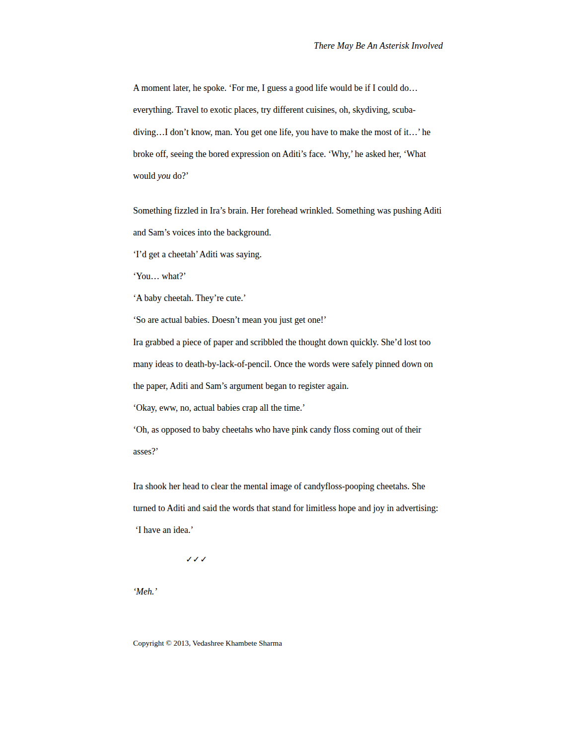There May Be An Asterisk Involved
A moment later, he spoke. ‘For me, I guess a good life would be if I could do…everything. Travel to exotic places, try different cuisines, oh, skydiving, scuba-diving…I don’t know, man. You get one life, you have to make the most of it…’ he broke off, seeing the bored expression on Aditi’s face. ‘Why,’ he asked her, ‘What would you do?’
Something fizzled in Ira’s brain. Her forehead wrinkled. Something was pushing Aditi and Sam’s voices into the background.
‘I’d get a cheetah’ Aditi was saying.
‘You… what?’
‘A baby cheetah. They’re cute.’
‘So are actual babies. Doesn’t mean you just get one!’
Ira grabbed a piece of paper and scribbled the thought down quickly. She’d lost too many ideas to death-by-lack-of-pencil. Once the words were safely pinned down on the paper, Aditi and Sam’s argument began to register again.
‘Okay, eww, no, actual babies crap all the time.’
‘Oh, as opposed to baby cheetahs who have pink candy floss coming out of their asses?’
Ira shook her head to clear the mental image of candyfloss-pooping cheetahs. She turned to Aditi and said the words that stand for limitless hope and joy in advertising: ‘I have an idea.’
✓✓✓
‘Meh.’
Copyright © 2013, Vedashree Khambete Sharma